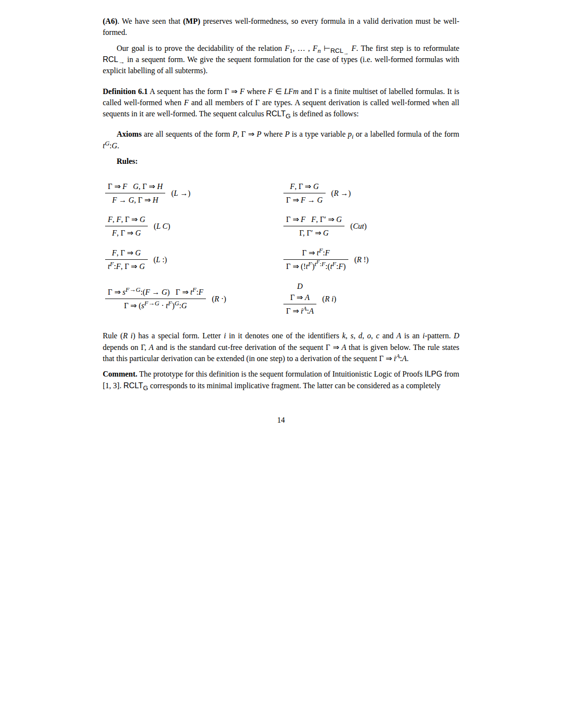(A6). We have seen that (MP) preserves well-formedness, so every formula in a valid derivation must be well-formed.
Our goal is to prove the decidability of the relation F1, … , Fn ⊢RCL→ F. The first step is to reformulate RCL→ in a sequent form. We give the sequent formulation for the case of types (i.e. well-formed formulas with explicit labelling of all subterms).
Definition 6.1 A sequent has the form Γ ⇒ F where F ∈ LFm and Γ is a finite multiset of labelled formulas. It is called well-formed when F and all members of Γ are types. A sequent derivation is called well-formed when all sequents in it are well-formed. The sequent calculus RCLTG is defined as follows:
Axioms are all sequents of the form P, Γ ⇒ P where P is a type variable pi or a labelled formula of the form tG:G.
Rules:
| Γ ⇒ F G , Γ ⇒ H F → G , Γ ⇒ H ( L →) | F , Γ ⇒ G Γ ⇒ F → G ( R →) |
| F , F , Γ ⇒ G F , Γ ⇒ G ( L C ) | Γ ⇒ F F , Γ′ ⇒ G Γ, Γ′ ⇒ G ( Cut ) |
| F , Γ ⇒ G t F : F , Γ ⇒ G ( L :) | Γ ⇒ t F : F Γ ⇒ (! t F ) t F : F :( t F : F ) ( R !) |
| Γ ⇒ s F→G :( F → G ) Γ ⇒ t F : F Γ ⇒ ( s F→G · t F ) G : G ( R ·) | D Γ ⇒ A Γ ⇒ i A : A ( R i ) |
Rule (R i) has a special form. Letter i in it denotes one of the identifiers k, s, d, o, c and A is an i-pattern. D depends on Γ, A and is the standard cut-free derivation of the sequent Γ ⇒ A that is given below. The rule states that this particular derivation can be extended (in one step) to a derivation of the sequent Γ ⇒ iA:A.
Comment. The prototype for this definition is the sequent formulation of Intuitionistic Logic of Proofs ILPG from [1, 3]. RCLTG corresponds to its minimal implicative fragment. The latter can be considered as a completely
14